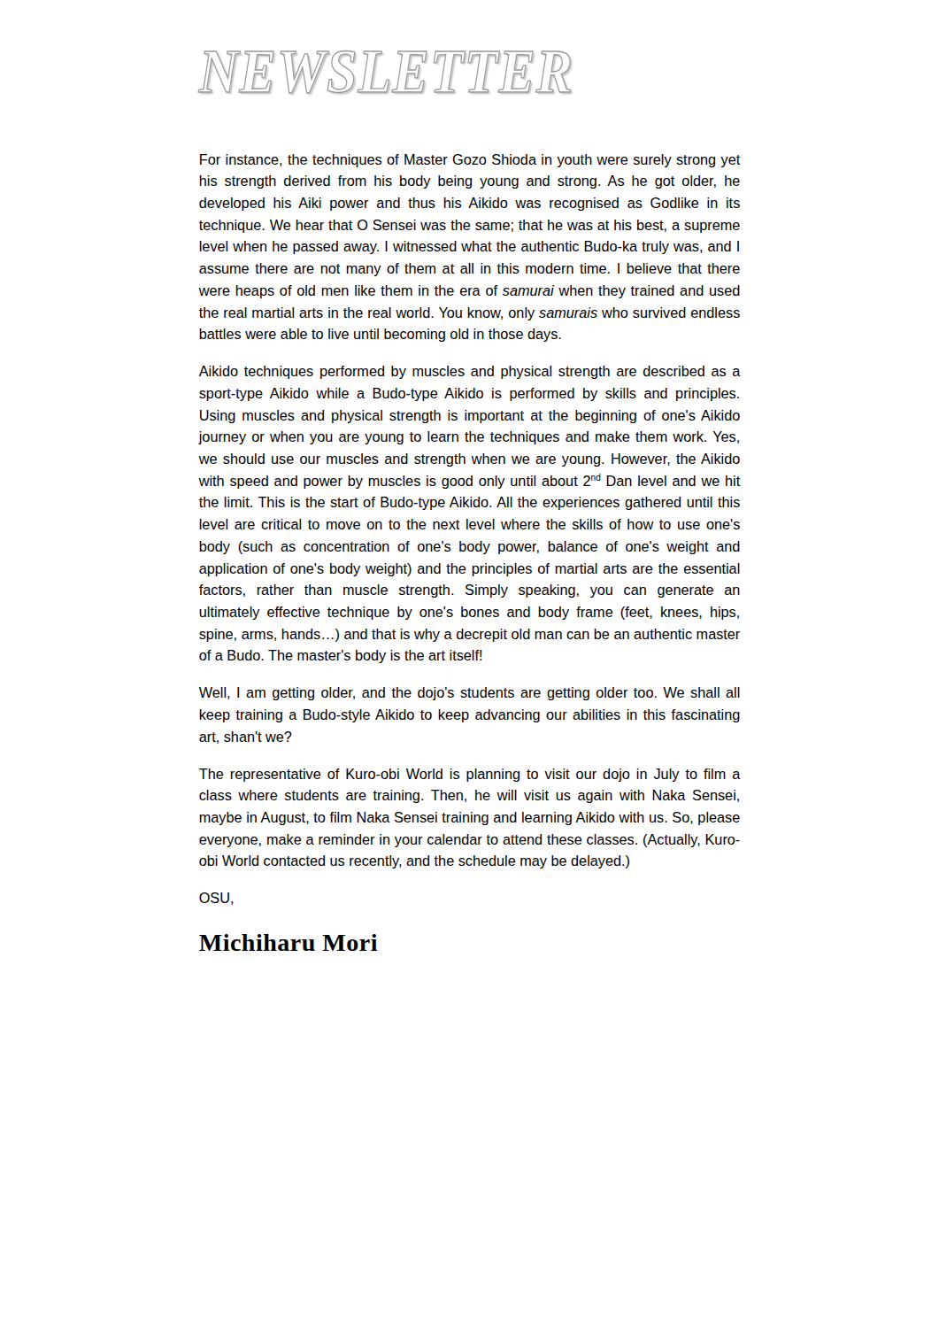Newsletter
For instance, the techniques of Master Gozo Shioda in youth were surely strong yet his strength derived from his body being young and strong. As he got older, he developed his Aiki power and thus his Aikido was recognised as Godlike in its technique. We hear that O Sensei was the same; that he was at his best, a supreme level when he passed away. I witnessed what the authentic Budo-ka truly was, and I assume there are not many of them at all in this modern time. I believe that there were heaps of old men like them in the era of samurai when they trained and used the real martial arts in the real world. You know, only samurais who survived endless battles were able to live until becoming old in those days.
Aikido techniques performed by muscles and physical strength are described as a sport-type Aikido while a Budo-type Aikido is performed by skills and principles. Using muscles and physical strength is important at the beginning of one's Aikido journey or when you are young to learn the techniques and make them work. Yes, we should use our muscles and strength when we are young. However, the Aikido with speed and power by muscles is good only until about 2nd Dan level and we hit the limit. This is the start of Budo-type Aikido. All the experiences gathered until this level are critical to move on to the next level where the skills of how to use one's body (such as concentration of one's body power, balance of one's weight and application of one's body weight) and the principles of martial arts are the essential factors, rather than muscle strength. Simply speaking, you can generate an ultimately effective technique by one's bones and body frame (feet, knees, hips, spine, arms, hands…) and that is why a decrepit old man can be an authentic master of a Budo. The master's body is the art itself!
Well, I am getting older, and the dojo's students are getting older too. We shall all keep training a Budo-style Aikido to keep advancing our abilities in this fascinating art, shan't we?
The representative of Kuro-obi World is planning to visit our dojo in July to film a class where students are training. Then, he will visit us again with Naka Sensei, maybe in August, to film Naka Sensei training and learning Aikido with us. So, please everyone, make a reminder in your calendar to attend these classes. (Actually, Kuro-obi World contacted us recently, and the schedule may be delayed.)
OSU,
Michiharu Mori